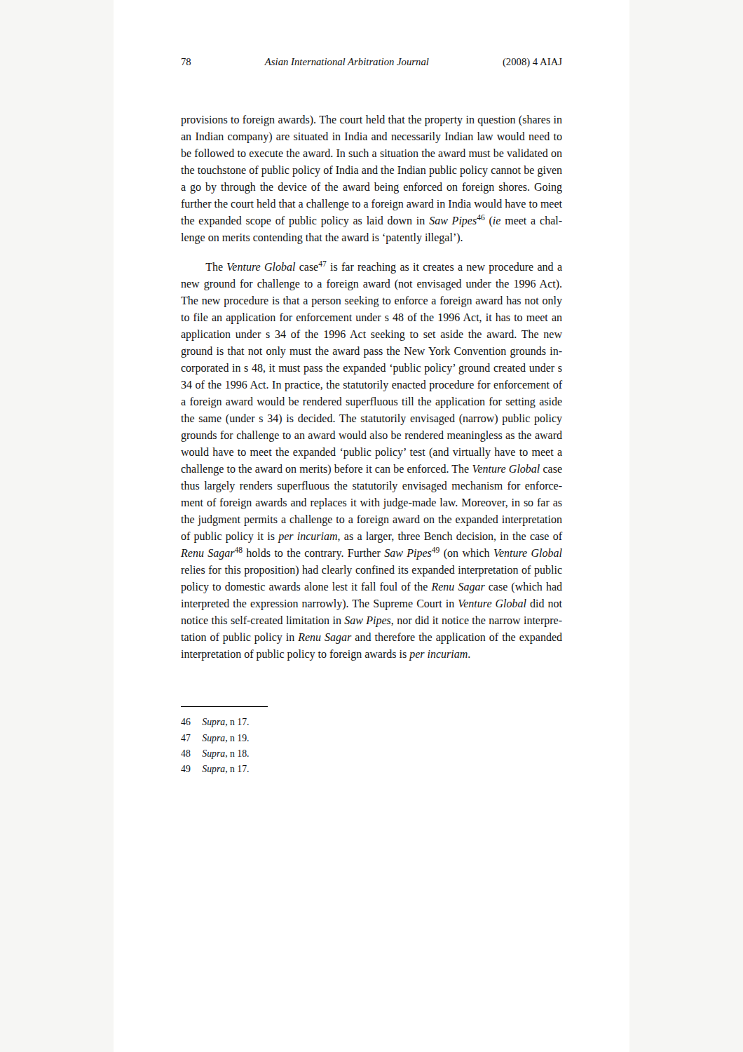78 Asian International Arbitration Journal (2008) 4 AIAJ
provisions to foreign awards). The court held that the property in question (shares in an Indian company) are situated in India and necessarily Indian law would need to be followed to execute the award. In such a situation the award must be validated on the touchstone of public policy of India and the Indian public policy cannot be given a go by through the device of the award being enforced on foreign shores. Going further the court held that a challenge to a foreign award in India would have to meet the expanded scope of public policy as laid down in Saw Pipes46 (ie meet a challenge on merits contending that the award is ‘patently illegal’).
The Venture Global case47 is far reaching as it creates a new procedure and a new ground for challenge to a foreign award (not envisaged under the 1996 Act). The new procedure is that a person seeking to enforce a foreign award has not only to file an application for enforcement under s 48 of the 1996 Act, it has to meet an application under s 34 of the 1996 Act seeking to set aside the award. The new ground is that not only must the award pass the New York Convention grounds incorporated in s 48, it must pass the expanded ‘public policy’ ground created under s 34 of the 1996 Act. In practice, the statutorily enacted procedure for enforcement of a foreign award would be rendered superfluous till the application for setting aside the same (under s 34) is decided. The statutorily envisaged (narrow) public policy grounds for challenge to an award would also be rendered meaningless as the award would have to meet the expanded ‘public policy’ test (and virtually have to meet a challenge to the award on merits) before it can be enforced. The Venture Global case thus largely renders superfluous the statutorily envisaged mechanism for enforcement of foreign awards and replaces it with judge-made law. Moreover, in so far as the judgment permits a challenge to a foreign award on the expanded interpretation of public policy it is per incuriam, as a larger, three Bench decision, in the case of Renu Sagar48 holds to the contrary. Further Saw Pipes49 (on which Venture Global relies for this proposition) had clearly confined its expanded interpretation of public policy to domestic awards alone lest it fall foul of the Renu Sagar case (which had interpreted the expression narrowly). The Supreme Court in Venture Global did not notice this self-created limitation in Saw Pipes, nor did it notice the narrow interpretation of public policy in Renu Sagar and therefore the application of the expanded interpretation of public policy to foreign awards is per incuriam.
46 Supra, n 17.
47 Supra, n 19.
48 Supra, n 18.
49 Supra, n 17.